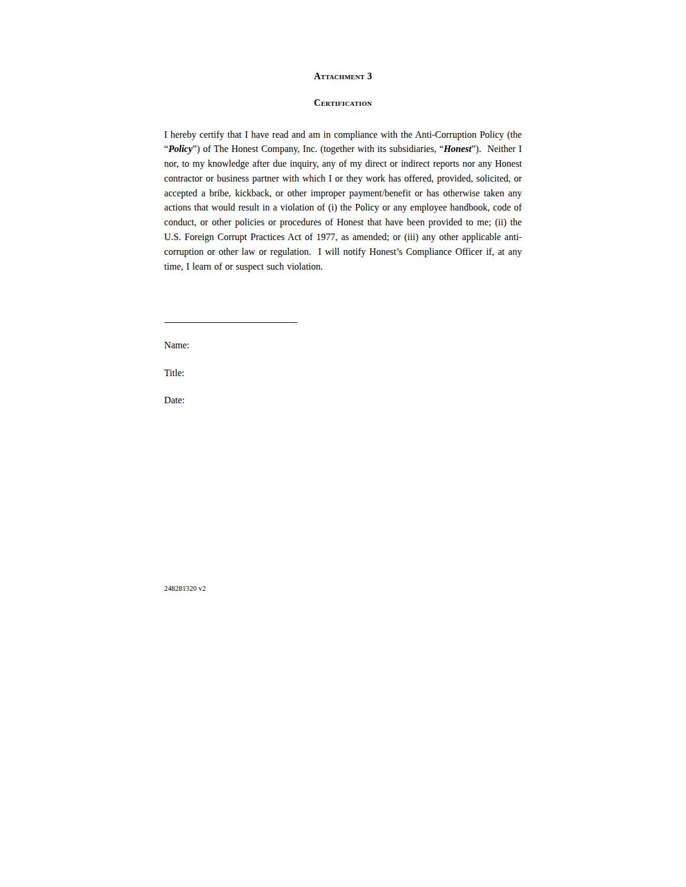Attachment 3
Certification
I hereby certify that I have read and am in compliance with the Anti-Corruption Policy (the “Policy”) of The Honest Company, Inc. (together with its subsidiaries, “Honest”). Neither I nor, to my knowledge after due inquiry, any of my direct or indirect reports nor any Honest contractor or business partner with which I or they work has offered, provided, solicited, or accepted a bribe, kickback, or other improper payment/benefit or has otherwise taken any actions that would result in a violation of (i) the Policy or any employee handbook, code of conduct, or other policies or procedures of Honest that have been provided to me; (ii) the U.S. Foreign Corrupt Practices Act of 1977, as amended; or (iii) any other applicable anti-corruption or other law or regulation. I will notify Honest’s Compliance Officer if, at any time, I learn of or suspect such violation.
Name:
Title:
Date:
248281320 v2